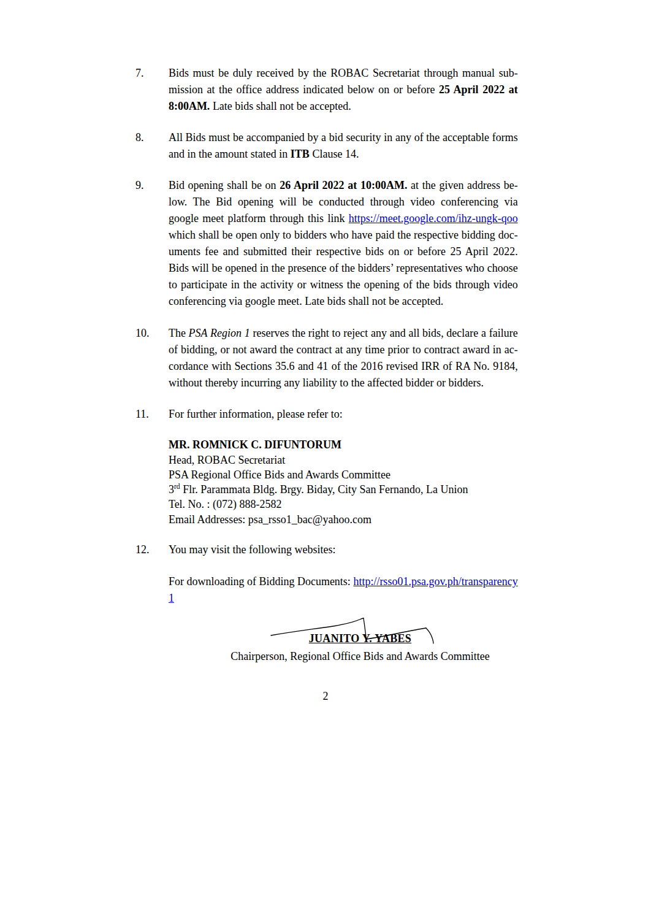7.
Bids must be duly received by the ROBAC Secretariat through manual submission at the office address indicated below on or before 25 April 2022 at 8:00AM. Late bids shall not be accepted.
8.
All Bids must be accompanied by a bid security in any of the acceptable forms and in the amount stated in ITB Clause 14.
9.
Bid opening shall be on 26 April 2022 at 10:00AM. at the given address below. The Bid opening will be conducted through video conferencing via google meet platform through this link https://meet.google.com/ihz-ungk-qoo which shall be open only to bidders who have paid the respective bidding documents fee and submitted their respective bids on or before 25 April 2022. Bids will be opened in the presence of the bidders’ representatives who choose to participate in the activity or witness the opening of the bids through video conferencing via google meet. Late bids shall not be accepted.
10.
The PSA Region 1 reserves the right to reject any and all bids, declare a failure of bidding, or not award the contract at any time prior to contract award in accordance with Sections 35.6 and 41 of the 2016 revised IRR of RA No. 9184, without thereby incurring any liability to the affected bidder or bidders.
11.
For further information, please refer to:
MR. ROMNICK C. DIFUNTORUM
Head, ROBAC Secretariat
PSA Regional Office Bids and Awards Committee
3rd Flr. Parammata Bldg. Brgy. Biday, City San Fernando, La Union
Tel. No. : (072) 888-2582
Email Addresses: psa_rsso1_bac@yahoo.com
12.
You may visit the following websites:
For downloading of Bidding Documents: http://rsso01.psa.gov.ph/transparency1
JUANITO Y. YABES
Chairperson, Regional Office Bids and Awards Committee
2